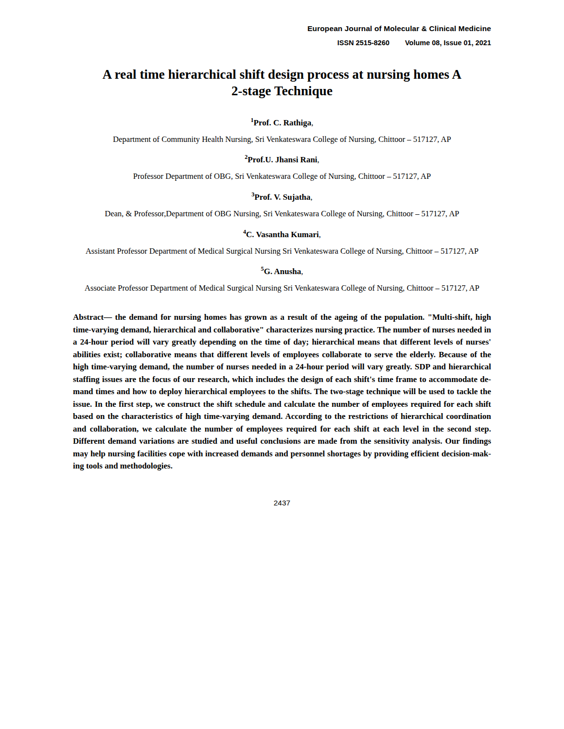European Journal of Molecular & Clinical Medicine
ISSN 2515-8260 Volume 08, Issue 01, 2021
A real time hierarchical shift design process at nursing homes A 2-stage Technique
1Prof. C. Rathiga,
Department of Community Health Nursing, Sri Venkateswara College of Nursing, Chittoor – 517127, AP
2Prof.U. Jhansi Rani,
Professor Department of OBG, Sri Venkateswara College of Nursing, Chittoor – 517127, AP
3Prof. V. Sujatha,
Dean, & Professor,Department of OBG Nursing, Sri Venkateswara College of Nursing, Chittoor – 517127, AP
4C. Vasantha Kumari,
Assistant Professor Department of Medical Surgical Nursing Sri Venkateswara College of Nursing, Chittoor – 517127, AP
5G. Anusha,
Associate Professor Department of Medical Surgical Nursing Sri Venkateswara College of Nursing, Chittoor – 517127, AP
Abstract— the demand for nursing homes has grown as a result of the ageing of the population. "Multi-shift, high time-varying demand, hierarchical and collaborative" characterizes nursing practice. The number of nurses needed in a 24-hour period will vary greatly depending on the time of day; hierarchical means that different levels of nurses' abilities exist; collaborative means that different levels of employees collaborate to serve the elderly. Because of the high time-varying demand, the number of nurses needed in a 24-hour period will vary greatly. SDP and hierarchical staffing issues are the focus of our research, which includes the design of each shift's time frame to accommodate demand times and how to deploy hierarchical employees to the shifts. The two-stage technique will be used to tackle the issue. In the first step, we construct the shift schedule and calculate the number of employees required for each shift based on the characteristics of high time-varying demand. According to the restrictions of hierarchical coordination and collaboration, we calculate the number of employees required for each shift at each level in the second step. Different demand variations are studied and useful conclusions are made from the sensitivity analysis. Our findings may help nursing facilities cope with increased demands and personnel shortages by providing efficient decision-making tools and methodologies.
2437